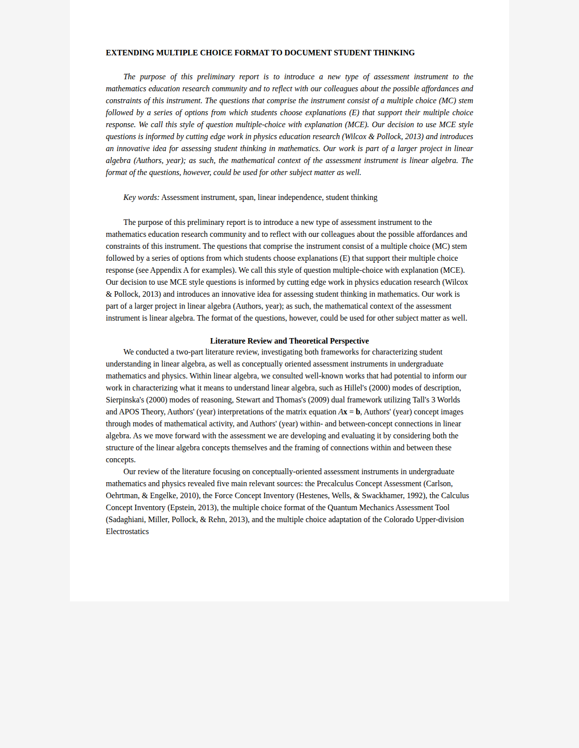Extending Multiple Choice Format to Document Student Thinking
The purpose of this preliminary report is to introduce a new type of assessment instrument to the mathematics education research community and to reflect with our colleagues about the possible affordances and constraints of this instrument. The questions that comprise the instrument consist of a multiple choice (MC) stem followed by a series of options from which students choose explanations (E) that support their multiple choice response. We call this style of question multiple-choice with explanation (MCE). Our decision to use MCE style questions is informed by cutting edge work in physics education research (Wilcox & Pollock, 2013) and introduces an innovative idea for assessing student thinking in mathematics. Our work is part of a larger project in linear algebra (Authors, year); as such, the mathematical context of the assessment instrument is linear algebra. The format of the questions, however, could be used for other subject matter as well.
Key words: Assessment instrument, span, linear independence, student thinking
The purpose of this preliminary report is to introduce a new type of assessment instrument to the mathematics education research community and to reflect with our colleagues about the possible affordances and constraints of this instrument. The questions that comprise the instrument consist of a multiple choice (MC) stem followed by a series of options from which students choose explanations (E) that support their multiple choice response (see Appendix A for examples). We call this style of question multiple-choice with explanation (MCE). Our decision to use MCE style questions is informed by cutting edge work in physics education research (Wilcox & Pollock, 2013) and introduces an innovative idea for assessing student thinking in mathematics. Our work is part of a larger project in linear algebra (Authors, year); as such, the mathematical context of the assessment instrument is linear algebra. The format of the questions, however, could be used for other subject matter as well.
Literature Review and Theoretical Perspective
We conducted a two-part literature review, investigating both frameworks for characterizing student understanding in linear algebra, as well as conceptually oriented assessment instruments in undergraduate mathematics and physics. Within linear algebra, we consulted well-known works that had potential to inform our work in characterizing what it means to understand linear algebra, such as Hillel's (2000) modes of description, Sierpinska's (2000) modes of reasoning, Stewart and Thomas's (2009) dual framework utilizing Tall's 3 Worlds and APOS Theory, Authors' (year) interpretations of the matrix equation Ax = b, Authors' (year) concept images through modes of mathematical activity, and Authors' (year) within- and between-concept connections in linear algebra. As we move forward with the assessment we are developing and evaluating it by considering both the structure of the linear algebra concepts themselves and the framing of connections within and between these concepts.
Our review of the literature focusing on conceptually-oriented assessment instruments in undergraduate mathematics and physics revealed five main relevant sources: the Precalculus Concept Assessment (Carlson, Oehrtman, & Engelke, 2010), the Force Concept Inventory (Hestenes, Wells, & Swackhamer, 1992), the Calculus Concept Inventory (Epstein, 2013), the multiple choice format of the Quantum Mechanics Assessment Tool (Sadaghiani, Miller, Pollock, & Rehn, 2013), and the multiple choice adaptation of the Colorado Upper-division Electrostatics